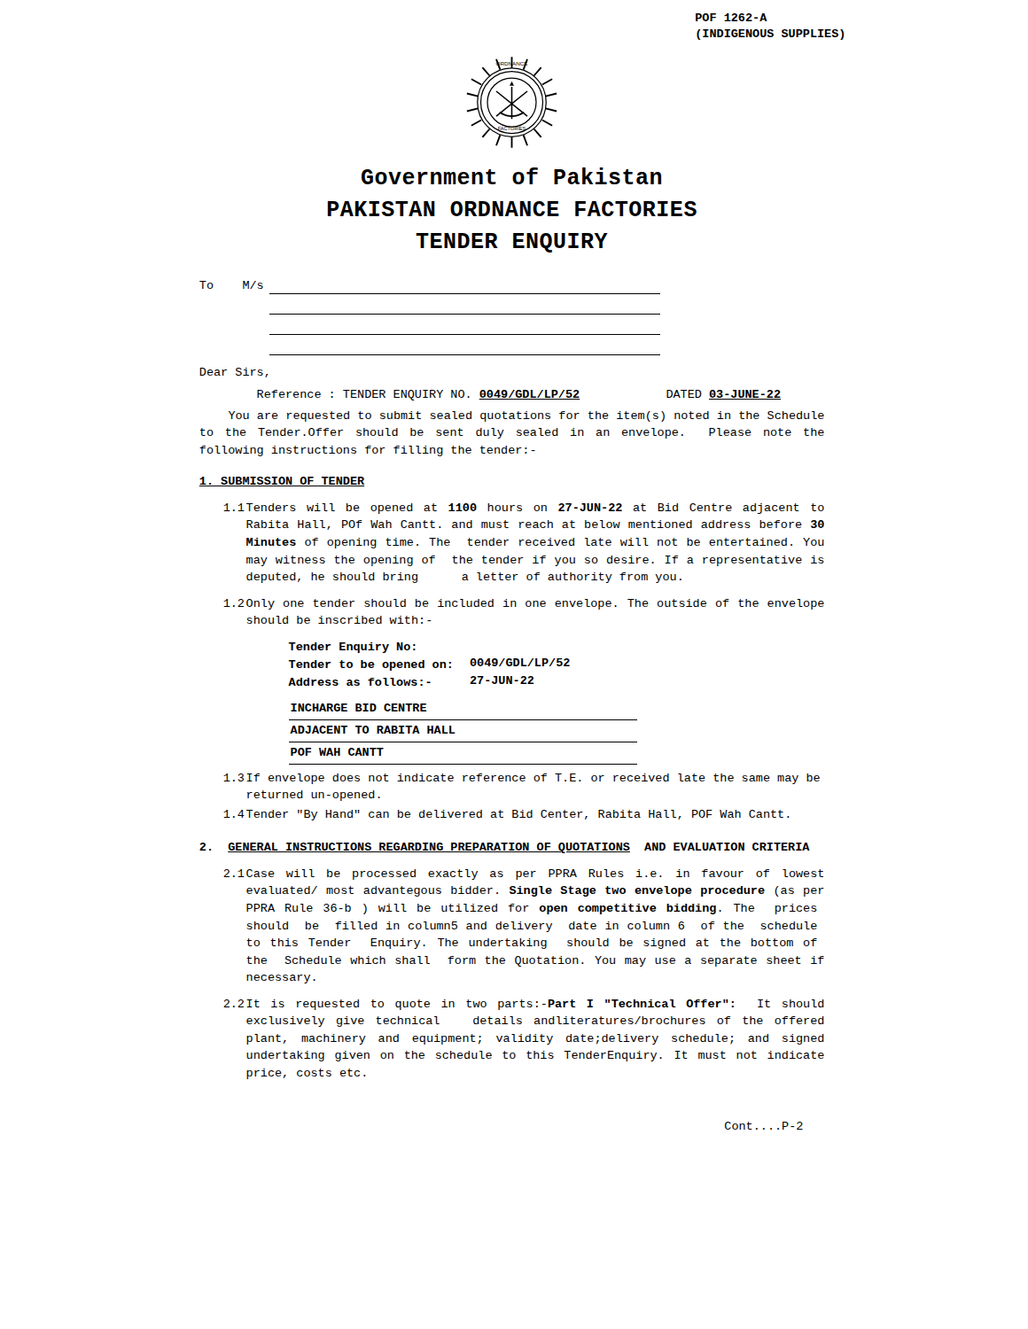POF 1262-A (INDIGENOUS SUPPLIES)
Government of Pakistan
PAKISTAN ORDNANCE FACTORIES
TENDER ENQUIRY
To M/s
Dear Sirs,
Reference : TENDER ENQUIRY NO. 0049/GDL/LP/52 DATED 03-JUNE-22
You are requested to submit sealed quotations for the item(s) noted in the Schedule to the Tender.Offer should be sent duly sealed in an envelope. Please note the following instructions for filling the tender:-
1. SUBMISSION OF TENDER
1.1
Tenders will be opened at 1100 hours on 27-JUN-22 at Bid Centre adjacent to Rabita Hall, POf Wah Cantt. and must reach at below mentioned address before 30 Minutes of opening time. The tender received late will not be entertained. You may witness the opening of the tender if you so desire. If a representative is deputed, he should bring a letter of authority from you.
1.2
Only one tender should be included in one envelope. The outside of the envelope should be inscribed with:-
Tender Enquiry No: Tender to be opened on: Address as follows:-
0049/GDL/LP/52 27-JUN-22
INCHARGE BID CENTRE
ADJACENT TO RABITA HALL
POF WAH CANTT
1.3
If envelope does not indicate reference of T.E. or received late the same may be returned un-opened.
1.4
Tender "By Hand" can be delivered at Bid Center, Rabita Hall, POF Wah Cantt.
2. GENERAL INSTRUCTIONS REGARDING PREPARATION OF QUOTATIONS AND EVALUATION CRITERIA
2.1
Case will be processed exactly as per PPRA Rules i.e. in favour of lowest evaluated/ most advantegous bidder. Single Stage two envelope procedure (as per PPRA Rule 36-b ) will be utilized for open competitive bidding. The prices should be filled in column5 and delivery date in column 6 of the schedule to this Tender Enquiry. The undertaking should be signed at the bottom of the Schedule which shall form the Quotation. You may use a separate sheet if necessary.
2.2
It is requested to quote in two parts:-Part I "Technical Offer": It should exclusively give technical details andliteratures/brochures of the offered plant, machinery and equipment; validity date;delivery schedule; and signed undertaking given on the schedule to this TenderEnquiry. It must not indicate price, costs etc.
Cont....P-2